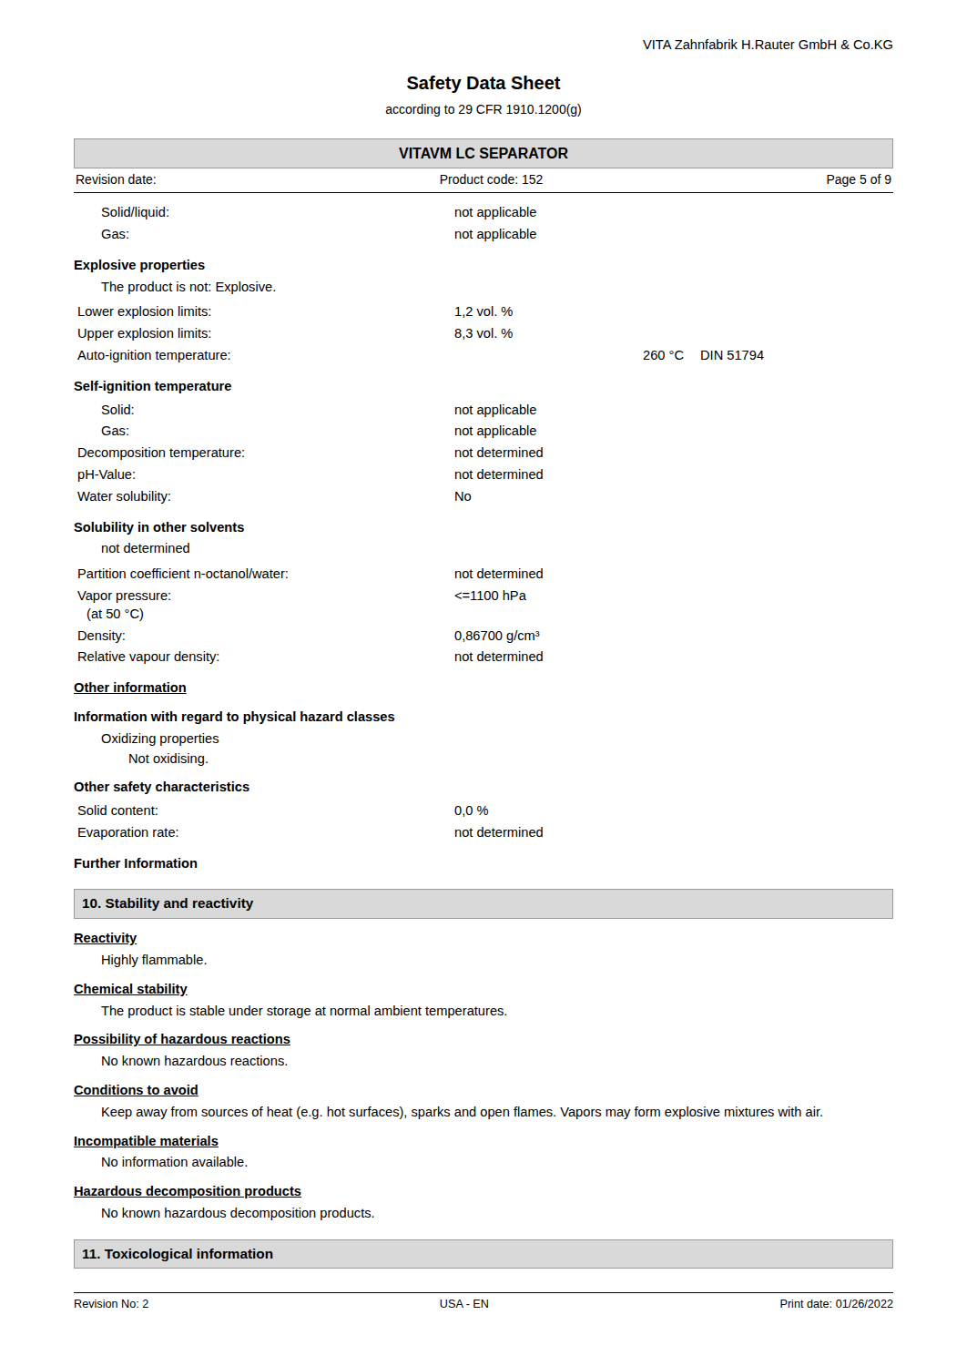VITA Zahnfabrik H.Rauter GmbH & Co.KG
Safety Data Sheet
according to 29 CFR 1910.1200(g)
VITAVM LC SEPARATOR
Revision date:
Product code: 152
Page 5 of 9
| Solid/liquid: | not applicable | |
| Gas: | not applicable | |
Explosive properties
The product is not: Explosive.
| Lower explosion limits: | 1,2 vol. % | |
| Upper explosion limits: | 8,3 vol. % | |
| Auto-ignition temperature: | 260 °C | DIN 51794 |
Self-ignition temperature
| Solid: | not applicable | |
| Gas: | not applicable | |
| Decomposition temperature: | not determined | |
| pH-Value: | not determined | |
| Water solubility: | No | |
Solubility in other solvents
not determined
| Partition coefficient n-octanol/water: | not determined | |
| Vapor pressure: (at 50 °C) | <=1100 hPa | |
| Density: | 0,86700 g/cm³ | |
| Relative vapour density: | not determined | |
Other information
Information with regard to physical hazard classes
Oxidizing properties
Not oxidising.
Other safety characteristics
| Solid content: | 0,0 % | |
| Evaporation rate: | not determined | |
Further Information
10. Stability and reactivity
Reactivity
Highly flammable.
Chemical stability
The product is stable under storage at normal ambient temperatures.
Possibility of hazardous reactions
No known hazardous reactions.
Conditions to avoid
Keep away from sources of heat (e.g. hot surfaces), sparks and open flames. Vapors may form explosive mixtures with air.
Incompatible materials
No information available.
Hazardous decomposition products
No known hazardous decomposition products.
11. Toxicological information
Revision No: 2
USA - EN
Print date: 01/26/2022